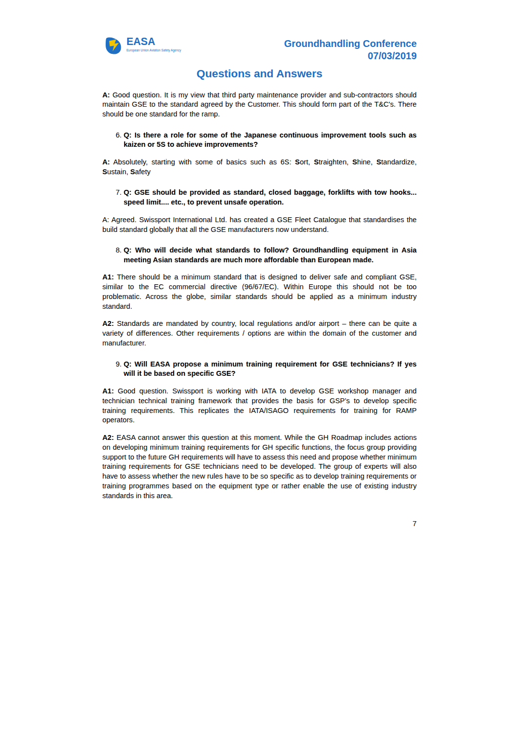EASA European Union Aviation Safety Agency
Groundhandling Conference
07/03/2019
Questions and Answers
A: Good question. It is my view that third party maintenance provider and sub-contractors should maintain GSE to the standard agreed by the Customer. This should form part of the T&C's. There should be one standard for the ramp.
Q: Is there a role for some of the Japanese continuous improvement tools such as kaizen or 5S to achieve improvements?
A: Absolutely, starting with some of basics such as 6S: Sort, Straighten, Shine, Standardize, Sustain, Safety
Q: GSE should be provided as standard, closed baggage, forklifts with tow hooks... speed limit.... etc., to prevent unsafe operation.
A: Agreed. Swissport International Ltd. has created a GSE Fleet Catalogue that standardises the build standard globally that all the GSE manufacturers now understand.
Q: Who will decide what standards to follow? Groundhandling equipment in Asia meeting Asian standards are much more affordable than European made.
A1: There should be a minimum standard that is designed to deliver safe and compliant GSE, similar to the EC commercial directive (96/67/EC). Within Europe this should not be too problematic. Across the globe, similar standards should be applied as a minimum industry standard.
A2: Standards are mandated by country, local regulations and/or airport – there can be quite a variety of differences. Other requirements / options are within the domain of the customer and manufacturer.
Q: Will EASA propose a minimum training requirement for GSE technicians? If yes will it be based on specific GSE?
A1: Good question. Swissport is working with IATA to develop GSE workshop manager and technician technical training framework that provides the basis for GSP’s to develop specific training requirements. This replicates the IATA/ISAGO requirements for training for RAMP operators.
A2: EASA cannot answer this question at this moment. While the GH Roadmap includes actions on developing minimum training requirements for GH specific functions, the focus group providing support to the future GH requirements will have to assess this need and propose whether minimum training requirements for GSE technicians need to be developed. The group of experts will also have to assess whether the new rules have to be so specific as to develop training requirements or training programmes based on the equipment type or rather enable the use of existing industry standards in this area.
7